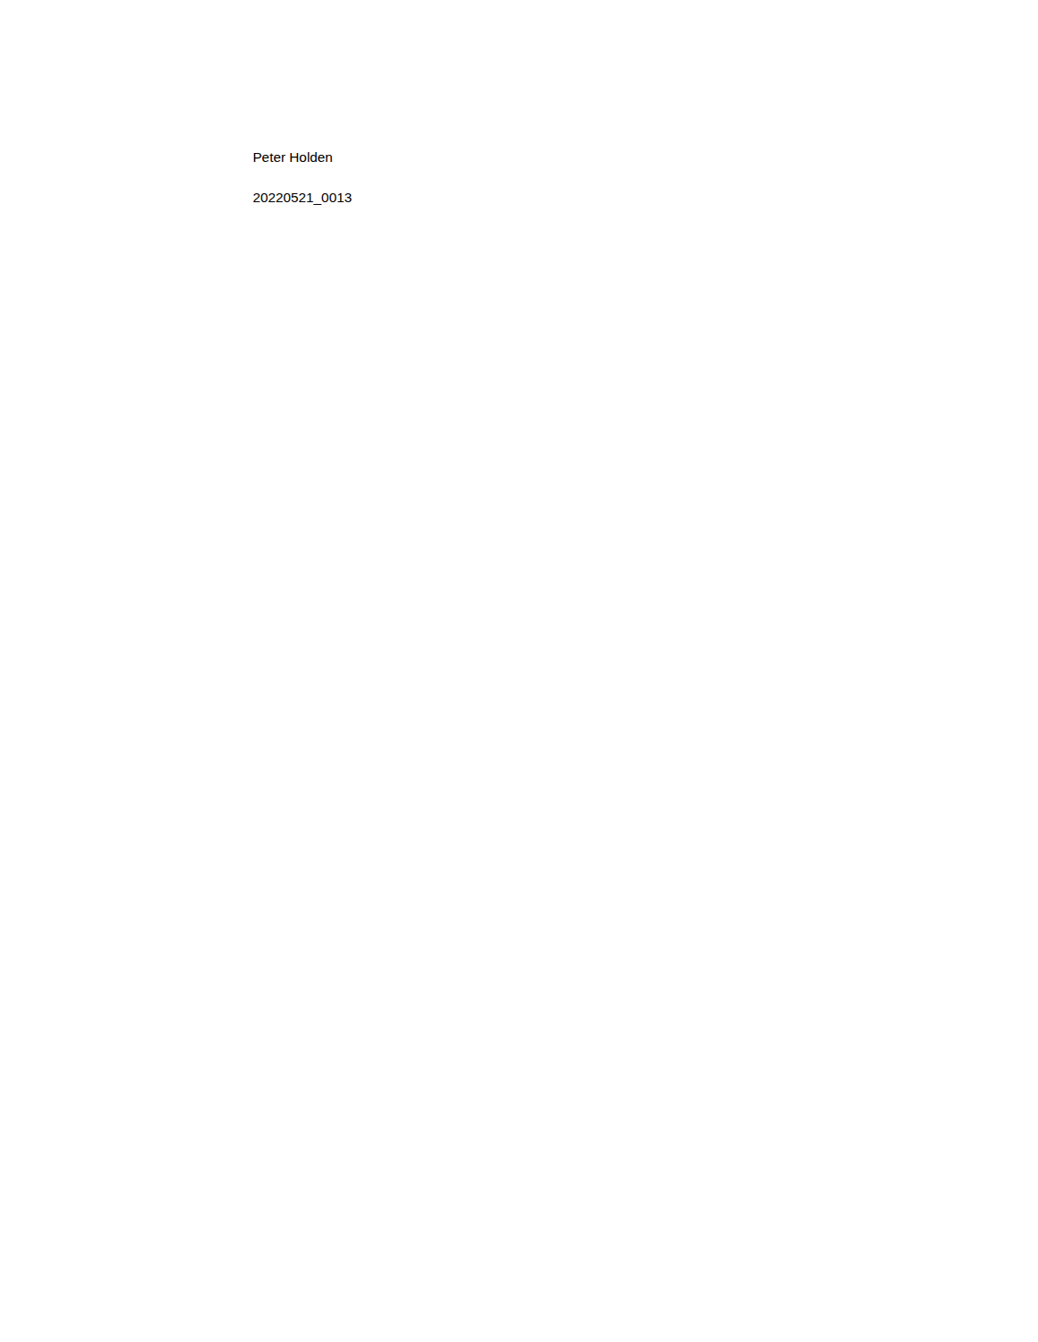Peter Holden
20220521_0013